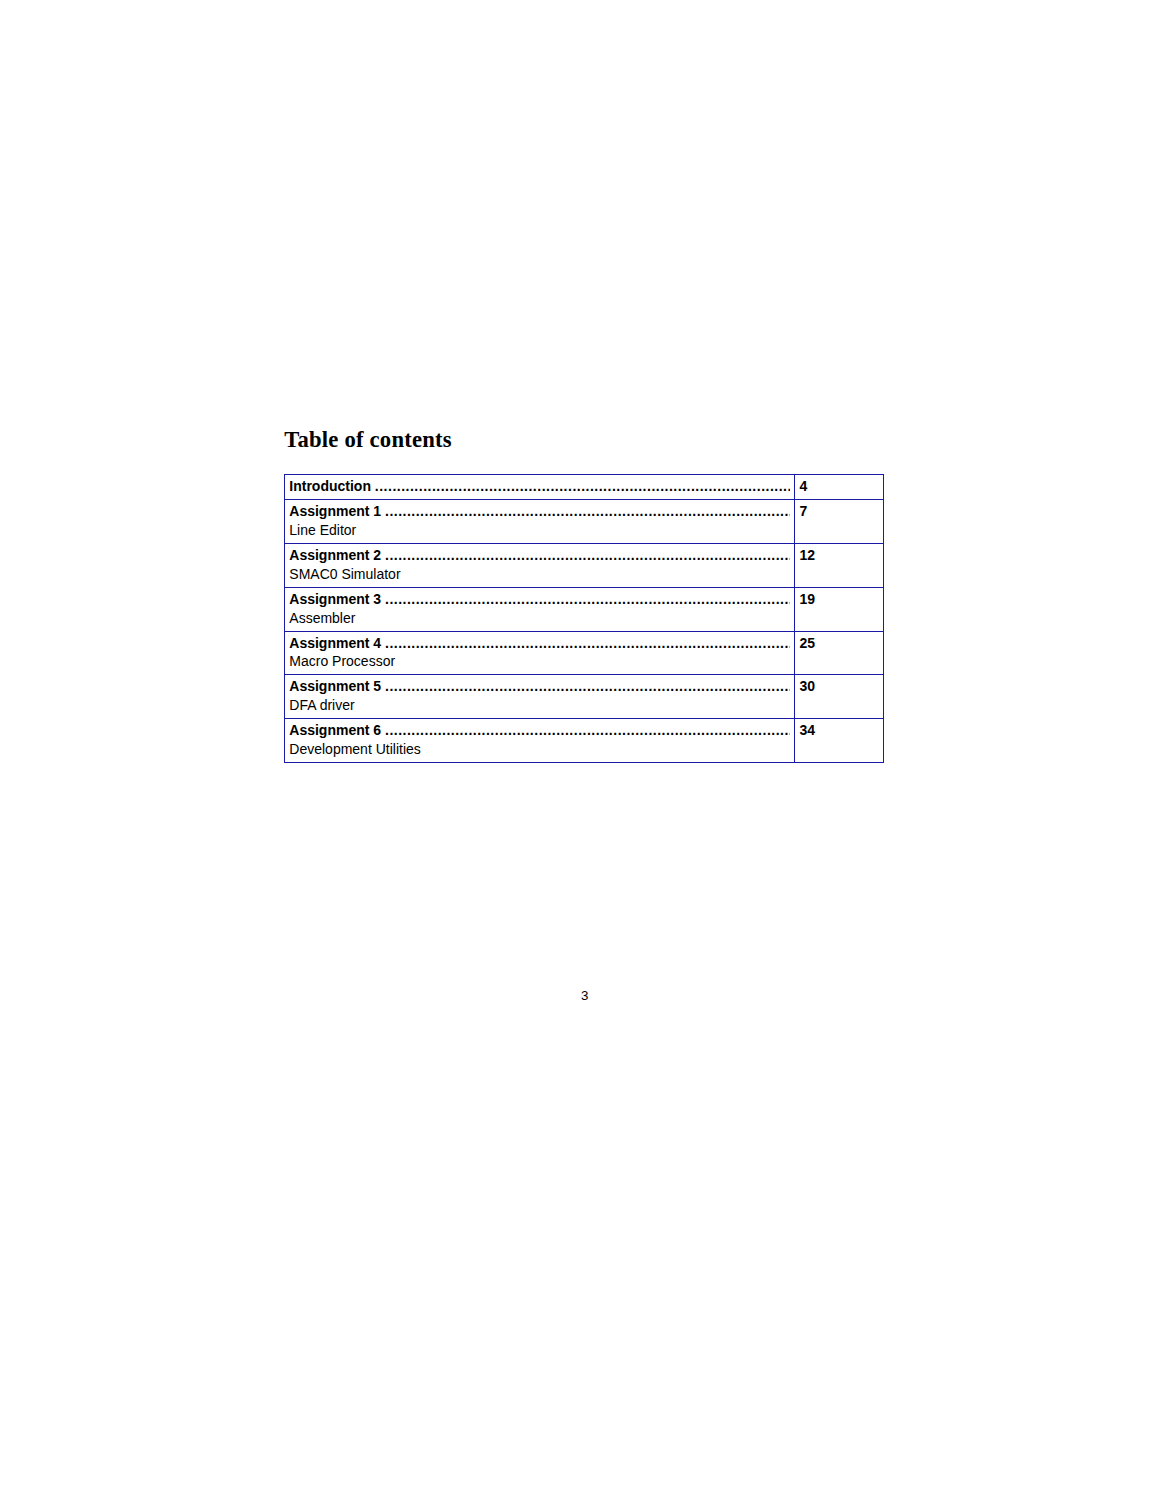Table of contents
| Introduction .......................................................................................................... | 4 |
| Assignment 1 ......................................................................................................... Line Editor | 7 |
| Assignment 2 ......................................................................................................... SMAC0 Simulator | 12 |
| Assignment 3 ......................................................................................................... Assembler | 19 |
| Assignment 4 ......................................................................................................... Macro Processor | 25 |
| Assignment 5 ......................................................................................................... DFA driver | 30 |
| Assignment 6 ......................................................................................................... Development Utilities | 34 |
3